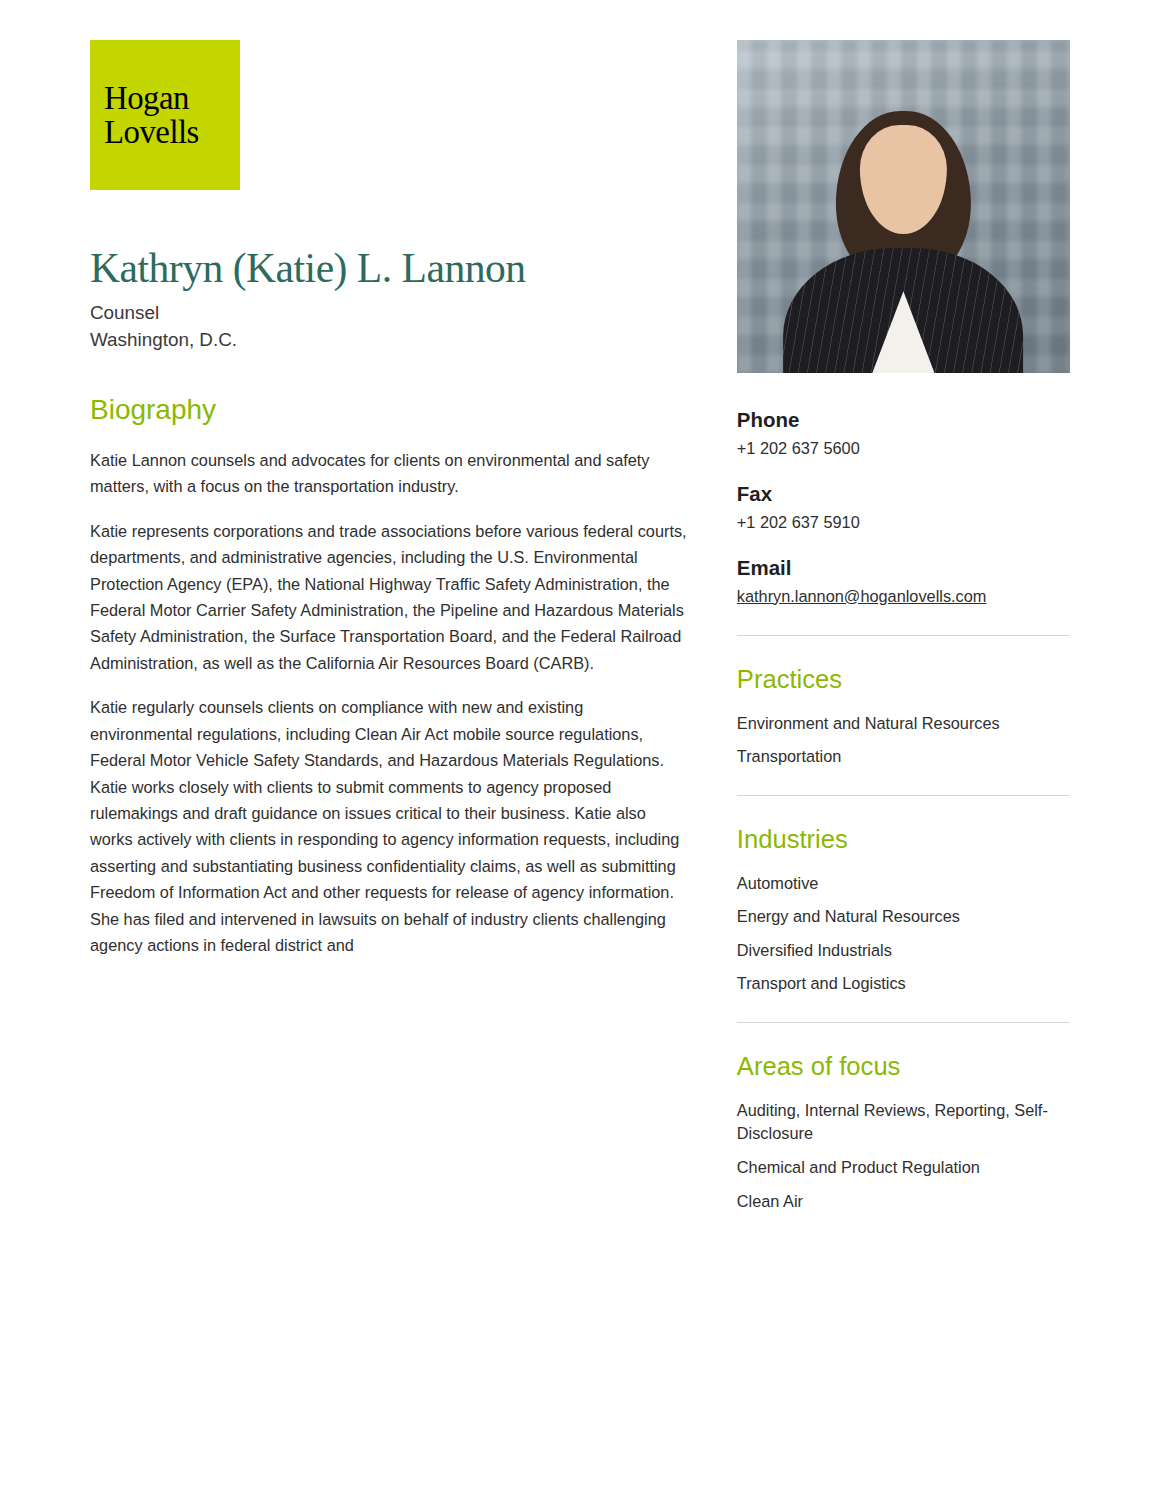Hogan
Lovells
Kathryn (Katie) L. Lannon
Counsel
Washington, D.C.
Biography
Katie Lannon counsels and advocates for clients on environmental and safety matters, with a focus on the transportation industry.
Katie represents corporations and trade associations before various federal courts, departments, and administrative agencies, including the U.S. Environmental Protection Agency (EPA), the National Highway Traffic Safety Administration, the Federal Motor Carrier Safety Administration, the Pipeline and Hazardous Materials Safety Administration, the Surface Transportation Board, and the Federal Railroad Administration, as well as the California Air Resources Board (CARB).
Katie regularly counsels clients on compliance with new and existing environmental regulations, including Clean Air Act mobile source regulations, Federal Motor Vehicle Safety Standards, and Hazardous Materials Regulations. Katie works closely with clients to submit comments to agency proposed rulemakings and draft guidance on issues critical to their business. Katie also works actively with clients in responding to agency information requests, including asserting and substantiating business confidentiality claims, as well as submitting Freedom of Information Act and other requests for release of agency information. She has filed and intervened in lawsuits on behalf of industry clients challenging agency actions in federal district and
Phone
+1 202 637 5600
Fax
+1 202 637 5910
Email
kathryn.lannon@hoganlovells.com
Practices
Environment and Natural Resources
Transportation
Industries
Automotive
Energy and Natural Resources
Diversified Industrials
Transport and Logistics
Areas of focus
Auditing, Internal Reviews, Reporting, Self-Disclosure
Chemical and Product Regulation
Clean Air